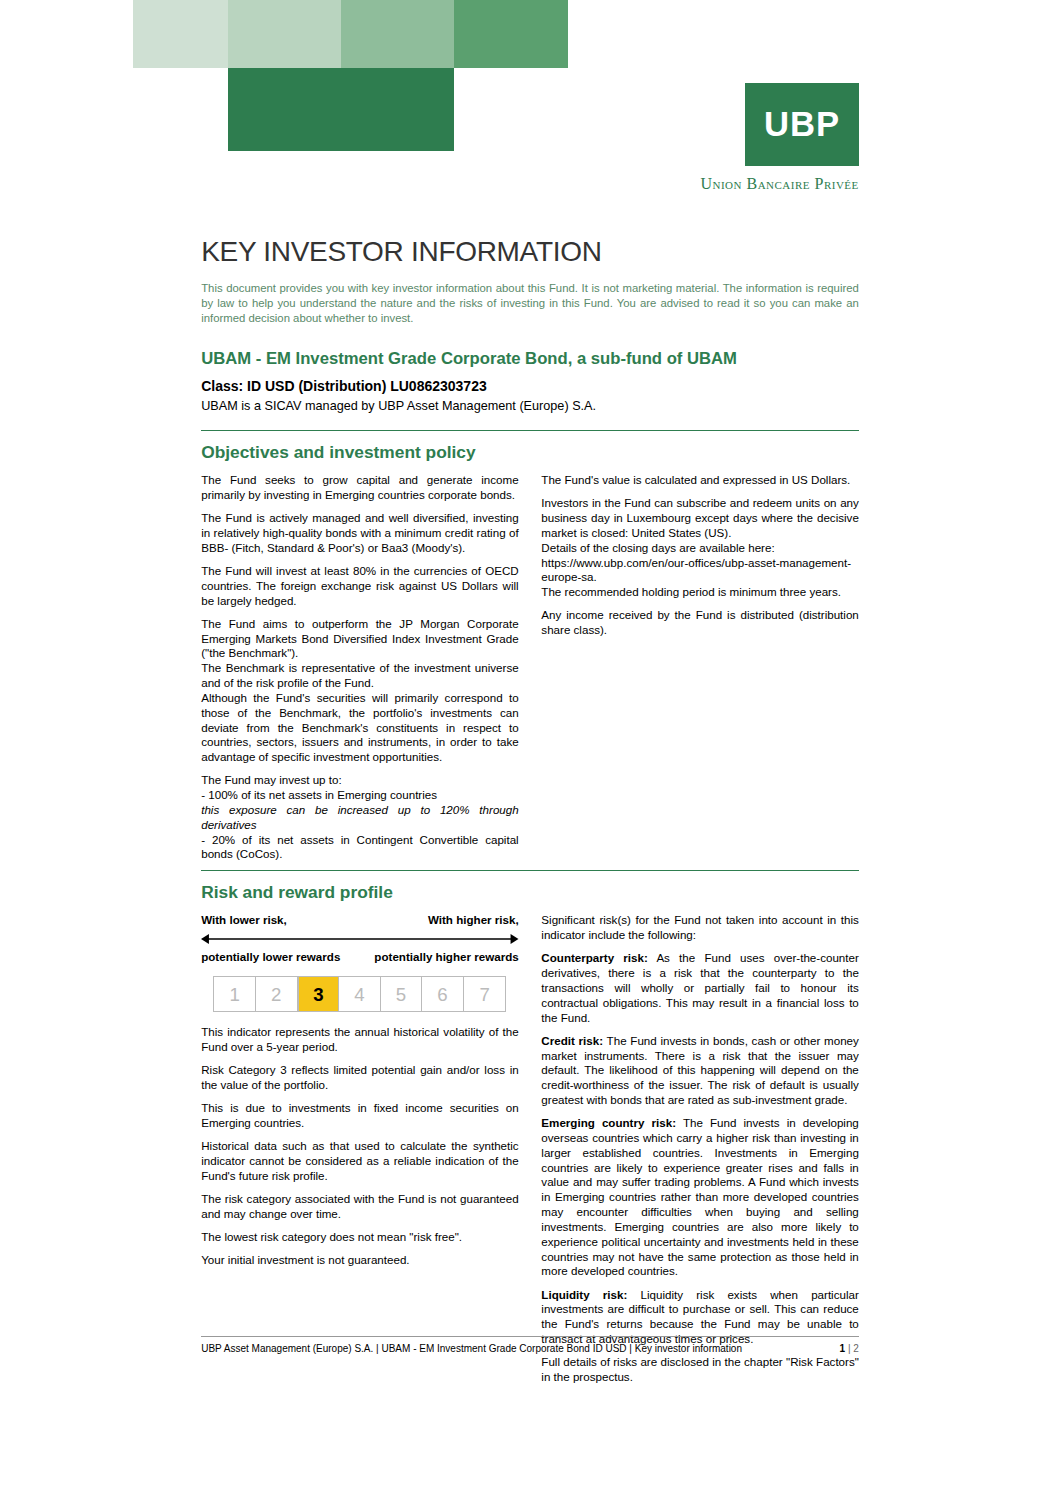UBP
Union Bancaire Privée
KEY INVESTOR INFORMATION
This document provides you with key investor information about this Fund. It is not marketing material. The information is required by law to help you understand the nature and the risks of investing in this Fund. You are advised to read it so you can make an informed decision about whether to invest.
UBAM - EM Investment Grade Corporate Bond, a sub-fund of UBAM
Class: ID USD (Distribution) LU0862303723
UBAM is a SICAV managed by UBP Asset Management (Europe) S.A.
Objectives and investment policy
The Fund seeks to grow capital and generate income primarily by investing in Emerging countries corporate bonds.
The Fund is actively managed and well diversified, investing in relatively high-quality bonds with a minimum credit rating of BBB- (Fitch, Standard & Poor's) or Baa3 (Moody's).
The Fund will invest at least 80% in the currencies of OECD countries. The foreign exchange risk against US Dollars will be largely hedged.
The Fund aims to outperform the JP Morgan Corporate Emerging Markets Bond Diversified Index Investment Grade ("the Benchmark").
The Benchmark is representative of the investment universe and of the risk profile of the Fund.
Although the Fund's securities will primarily correspond to those of the Benchmark, the portfolio's investments can deviate from the Benchmark's constituents in respect to countries, sectors, issuers and instruments, in order to take advantage of specific investment opportunities.
The Fund may invest up to:
- 100% of its net assets in Emerging countries
this exposure can be increased up to 120% through derivatives
- 20% of its net assets in Contingent Convertible capital bonds (CoCos).
The Fund's value is calculated and expressed in US Dollars.
Investors in the Fund can subscribe and redeem units on any business day in Luxembourg except days where the decisive market is closed: United States (US).
Details of the closing days are available here:
https://www.ubp.com/en/our-offices/ubp-asset-management-europe-sa.
The recommended holding period is minimum three years.
Any income received by the Fund is distributed (distribution share class).
Risk and reward profile
With lower risk, With higher risk,
potentially lower rewards potentially higher rewards
1
2
3
4
5
6
7
This indicator represents the annual historical volatility of the Fund over a 5-year period.
Risk Category 3 reflects limited potential gain and/or loss in the value of the portfolio.
This is due to investments in fixed income securities on Emerging countries.
Historical data such as that used to calculate the synthetic indicator cannot be considered as a reliable indication of the Fund's future risk profile.
The risk category associated with the Fund is not guaranteed and may change over time.
The lowest risk category does not mean "risk free".
Your initial investment is not guaranteed.
Significant risk(s) for the Fund not taken into account in this indicator include the following:
Counterparty risk: As the Fund uses over-the-counter derivatives, there is a risk that the counterparty to the transactions will wholly or partially fail to honour its contractual obligations. This may result in a financial loss to the Fund.
Credit risk: The Fund invests in bonds, cash or other money market instruments. There is a risk that the issuer may default. The likelihood of this happening will depend on the credit-worthiness of the issuer. The risk of default is usually greatest with bonds that are rated as sub-investment grade.
Emerging country risk: The Fund invests in developing overseas countries which carry a higher risk than investing in larger established countries. Investments in Emerging countries are likely to experience greater rises and falls in value and may suffer trading problems. A Fund which invests in Emerging countries rather than more developed countries may encounter difficulties when buying and selling investments. Emerging countries are also more likely to experience political uncertainty and investments held in these countries may not have the same protection as those held in more developed countries.
Liquidity risk: Liquidity risk exists when particular investments are difficult to purchase or sell. This can reduce the Fund's returns because the Fund may be unable to transact at advantageous times or prices.
Full details of risks are disclosed in the chapter "Risk Factors" in the prospectus.
UBP Asset Management (Europe) S.A. | UBAM - EM Investment Grade Corporate Bond ID USD | Key investor information 1 | 2